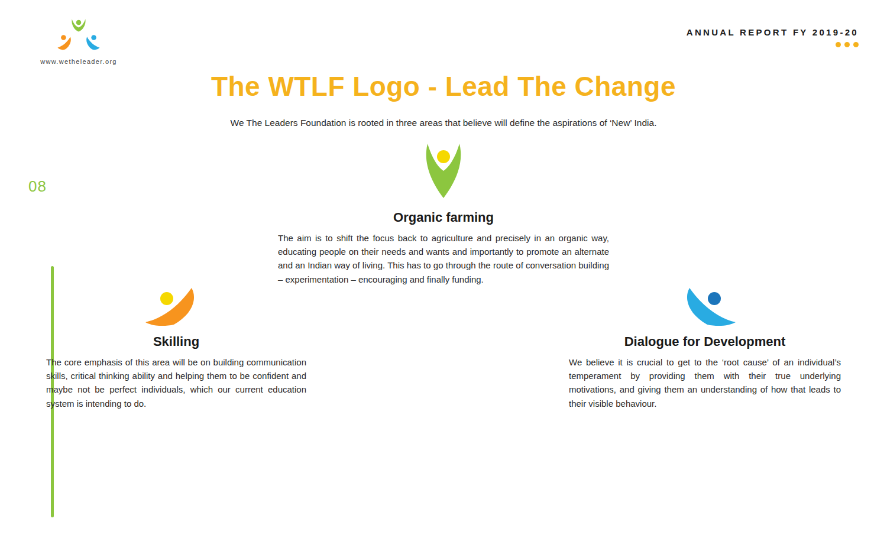www.wetheleader.org
ANNUAL REPORT FY 2019-20
The WTLF Logo - Lead The Change
We The Leaders Foundation is rooted in three areas that believe will define the aspirations of ‘New’ India.
08
Organic farming
The aim is to shift the focus back to agriculture and precisely in an organic way, educating people on their needs and wants and importantly to promote an alternate and an Indian way of living. This has to go through the route of conversation building – experimentation – encouraging and finally funding.
Skilling
The core emphasis of this area will be on building communication skills, critical thinking ability and helping them to be confident and maybe not be perfect individuals, which our current education system is intending to do.
Dialogue for Development
We believe it is crucial to get to the ‘root cause’ of an individual’s temperament by providing them with their true underlying motivations, and giving them an understanding of how that leads to their visible behaviour.